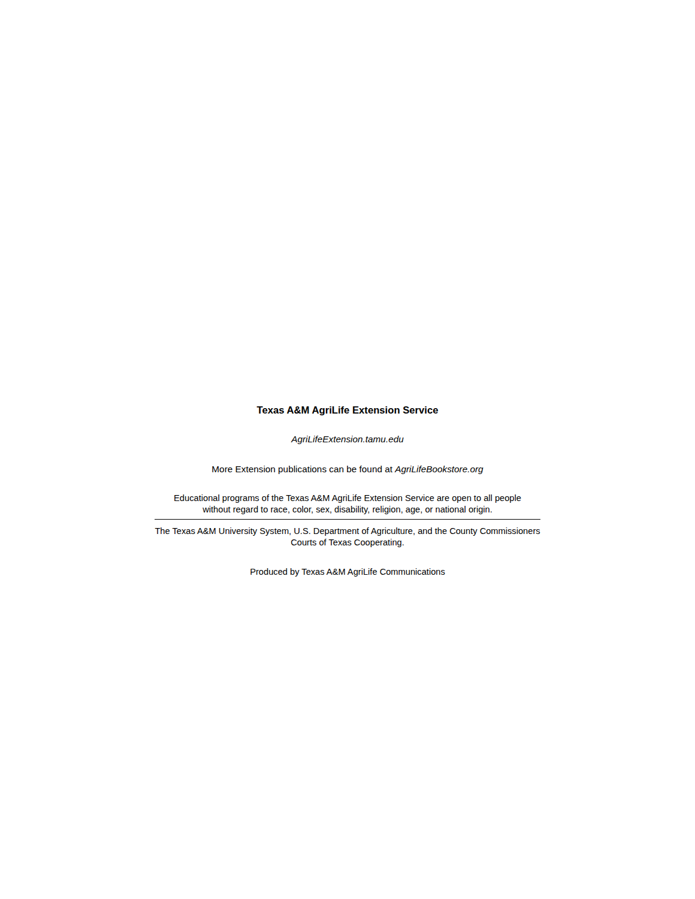Texas A&M AgriLife Extension Service
AgriLifeExtension.tamu.edu
More Extension publications can be found at AgriLifeBookstore.org
Educational programs of the Texas A&M AgriLife Extension Service are open to all people
without regard to race, color, sex, disability, religion, age, or national origin.
The Texas A&M University System, U.S. Department of Agriculture, and the County Commissioners Courts of Texas Cooperating.
Produced by Texas A&M AgriLife Communications